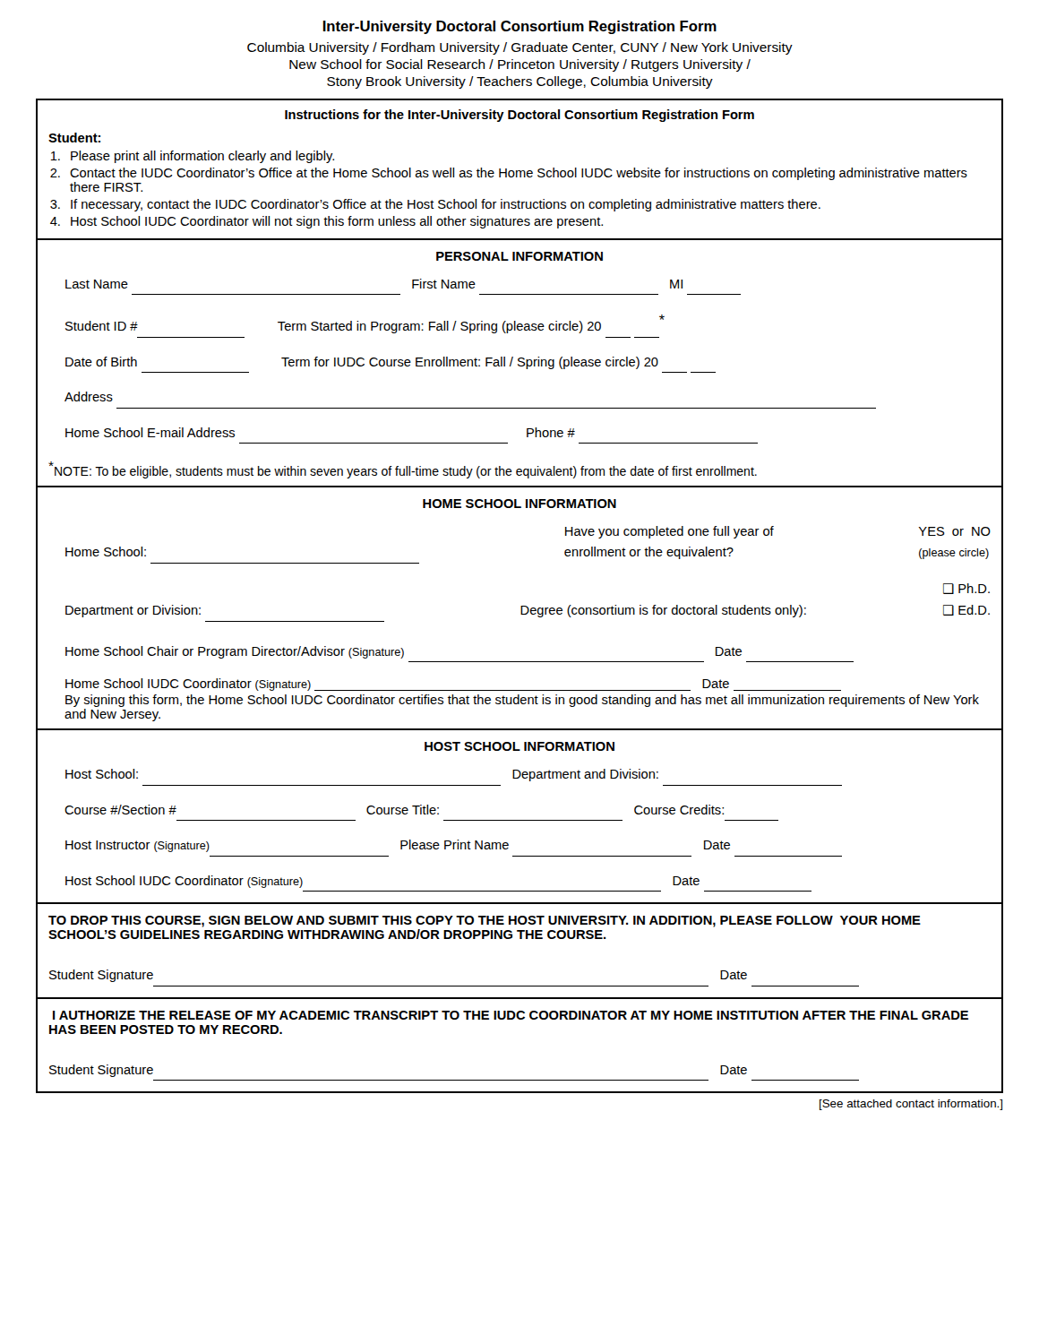Inter-University Doctoral Consortium Registration Form
Columbia University / Fordham University / Graduate Center, CUNY / New York University
New School for Social Research / Princeton University / Rutgers University /
Stony Brook University / Teachers College, Columbia University
| Instructions for the Inter-University Doctoral Consortium Registration Form Student: Please print all information clearly and legibly. Contact the IUDC Coordinator’s Office at the Home School as well as the Home School IUDC website for instructions on completing administrative matters there FIRST. If necessary, contact the IUDC Coordinator’s Office at the Host School for instructions on completing administrative matters there. Host School IUDC Coordinator will not sign this form unless all other signatures are present. |
| PERSONAL INFORMATION Last Name First Name MI Student ID # Term Started in Program: Fall / Spring (please circle) 20 * Date of Birth Term for IUDC Course Enrollment: Fall / Spring (please circle) 20 Address Home School E-mail Address Phone # * NOTE: To be eligible, students must be within seven years of full-time study (or the equivalent) from the date of first enrollment. |
| HOME SCHOOL INFORMATION Home School: Have you completed one full year of enrollment or the equivalent? YES or NO (please circle) Department or Division: Degree (consortium is for doctoral students only): ❑ Ph.D. ❑ Ed.D. Home School Chair or Program Director/Advisor (Signature) Date Home School IUDC Coordinator (Signature) Date By signing this form, the Home School IUDC Coordinator certifies that the student is in good standing and has met all immunization requirements of New York and New Jersey. |
| HOST SCHOOL INFORMATION Host School: Department and Division: Course #/Section # Course Title: Course Credits: Host Instructor (Signature) Please Print Name Date Host School IUDC Coordinator (Signature) Date |
| TO DROP THIS COURSE, SIGN BELOW AND SUBMIT THIS COPY TO THE HOST UNIVERSITY. IN ADDITION, PLEASE FOLLOW YOUR HOME SCHOOL’S GUIDELINES REGARDING WITHDRAWING AND/OR DROPPING THE COURSE. Student Signature Date |
| I AUTHORIZE THE RELEASE OF MY ACADEMIC TRANSCRIPT TO THE IUDC COORDINATOR AT MY HOME INSTITUTION AFTER THE FINAL GRADE HAS BEEN POSTED TO MY RECORD. Student Signature Date |
[See attached contact information.]